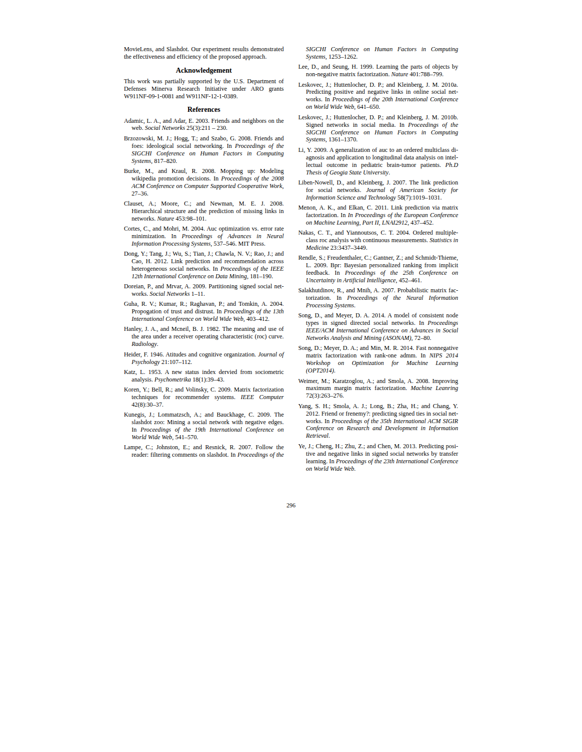MovieLens, and Slashdot. Our experiment results demonstrated the effectiveness and efficiency of the proposed approach.
Acknowledgement
This work was partially supported by the U.S. Department of Defenses Minerva Research Initiative under ARO grants W911NF-09-1-0081 and W911NF-12-1-0389.
References
Adamic, L. A., and Adar, E. 2003. Friends and neighbors on the web. Social Networks 25(3):211 – 230.
Brzozowski, M. J.; Hogg, T.; and Szabo, G. 2008. Friends and foes: ideological social networking. In Proceedings of the SIGCHI Conference on Human Factors in Computing Systems, 817–820.
Burke, M., and Kraul, R. 2008. Mopping up: Modeling wikipedia promotion decisions. In Proceedings of the 2008 ACM Conference on Computer Supported Cooperative Work, 27–36.
Clauset, A.; Moore, C.; and Newman, M. E. J. 2008. Hierarchical structure and the prediction of missing links in networks. Nature 453:98–101.
Cortes, C., and Mohri, M. 2004. Auc optimization vs. error rate minimization. In Proceedings of Advances in Neural Information Processing Systems, 537–546. MIT Press.
Dong, Y.; Tang, J.; Wu, S.; Tian, J.; Chawla, N. V.; Rao, J.; and Cao, H. 2012. Link prediction and recommendation across heterogeneous social networks. In Proceedings of the IEEE 12th International Conference on Data Mining, 181–190.
Doreian, P., and Mrvar, A. 2009. Partitioning signed social networks. Social Networks 1–11.
Guha, R. V.; Kumar, R.; Raghavan, P.; and Tomkin, A. 2004. Propogation of trust and distrust. In Proceedings of the 13th International Conference on World Wide Web, 403–412.
Hanley, J. A., and Mcneil, B. J. 1982. The meaning and use of the area under a receiver operating characteristic (roc) curve. Radiology.
Heider, F. 1946. Atitudes and cognitive organization. Journal of Psychology 21:107–112.
Katz, L. 1953. A new status index dervied from sociometric analysis. Psychometrika 18(1):39–43.
Koren, Y.; Bell, R.; and Volinsky, C. 2009. Matrix factorization techniques for recommender systems. IEEE Computer 42(8):30–37.
Kunegis, J.; Lommatzsch, A.; and Bauckhage, C. 2009. The slashdot zoo: Mining a social network with negative edges. In Proceedings of the 19th International Conference on World Wide Web, 541–570.
Lampe, C.; Johnston, E.; and Resnick, R. 2007. Follow the reader: filtering comments on slashdot. In Proceedings of the SIGCHI Conference on Human Factors in Computing Systems, 1253–1262.
Lee, D., and Seung, H. 1999. Learning the parts of objects by non-negative matrix factorization. Nature 401:788–799.
Leskovec, J.; Huttenlocher, D. P.; and Kleinberg, J. M. 2010a. Predicting positive and negative links in online social networks. In Proceedings of the 20th International Conference on World Wide Web, 641–650.
Leskovec, J.; Huttenlocher, D. P.; and Kleinberg, J. M. 2010b. Signed networks in social media. In Proceedings of the SIGCHI Conference on Human Factors in Computing Systems, 1361–1370.
Li, Y. 2009. A generalization of auc to an ordered multiclass diagnosis and application to longitudinal data analysis on intellectual outcome in pediatric brain-tumor patients. Ph.D Thesis of Geogia State University.
Liben-Nowell, D., and Kleinberg, J. 2007. The link prediction for social networks. Journal of American Society for Information Science and Technology 58(7):1019–1031.
Menon, A. K., and Elkan, C. 2011. Link prediction via matrix factorization. In In Proceedings of the European Conference on Machine Learning, Part II, LNAI2912, 437–452.
Nakas, C. T., and Yiannoutsos, C. T. 2004. Ordered multiple-class roc analysis with continuous measurements. Statistics in Medicine 23:3437–3449.
Rendle, S.; Freudenthaler, C.; Gantner, Z.; and Schmidt-Thieme, L. 2009. Bpr: Bayesian personalized ranking from implicit feedback. In Proceedings of the 25th Conference on Uncertainty in Artificial Intelligence, 452–461.
Salakhutdinov, R., and Mnih, A. 2007. Probabilistic matrix factorization. In Proceedings of the Neural Information Processing Systems.
Song, D., and Meyer, D. A. 2014. A model of consistent node types in signed directed social networks. In Proceedings IEEE/ACM International Conference on Advances in Social Networks Analysis and Mining (ASONAM), 72–80.
Song, D.; Meyer, D. A.; and Min, M. R. 2014. Fast nonnegative matrix factorization with rank-one admm. In NIPS 2014 Workshop on Optimization for Machine Learning (OPT2014).
Weimer, M.; Karatzoglou, A.; and Smola, A. 2008. Improving maximum margin matrix factorization. Machine Leanring 72(3):263–276.
Yang, S. H.; Smola, A. J.; Long, B.; Zha, H.; and Chang, Y. 2012. Friend or frenemy?: predicting signed ties in social networks. In Proceedings of the 35th International ACM SIGIR Conference on Research and Development in Information Retrieval.
Ye, J.; Cheng, H.; Zhu, Z.; and Chen, M. 2013. Predicting positive and negative links in signed social networks by transfer learning. In Proceedings of the 23th International Conference on World Wide Web.
296